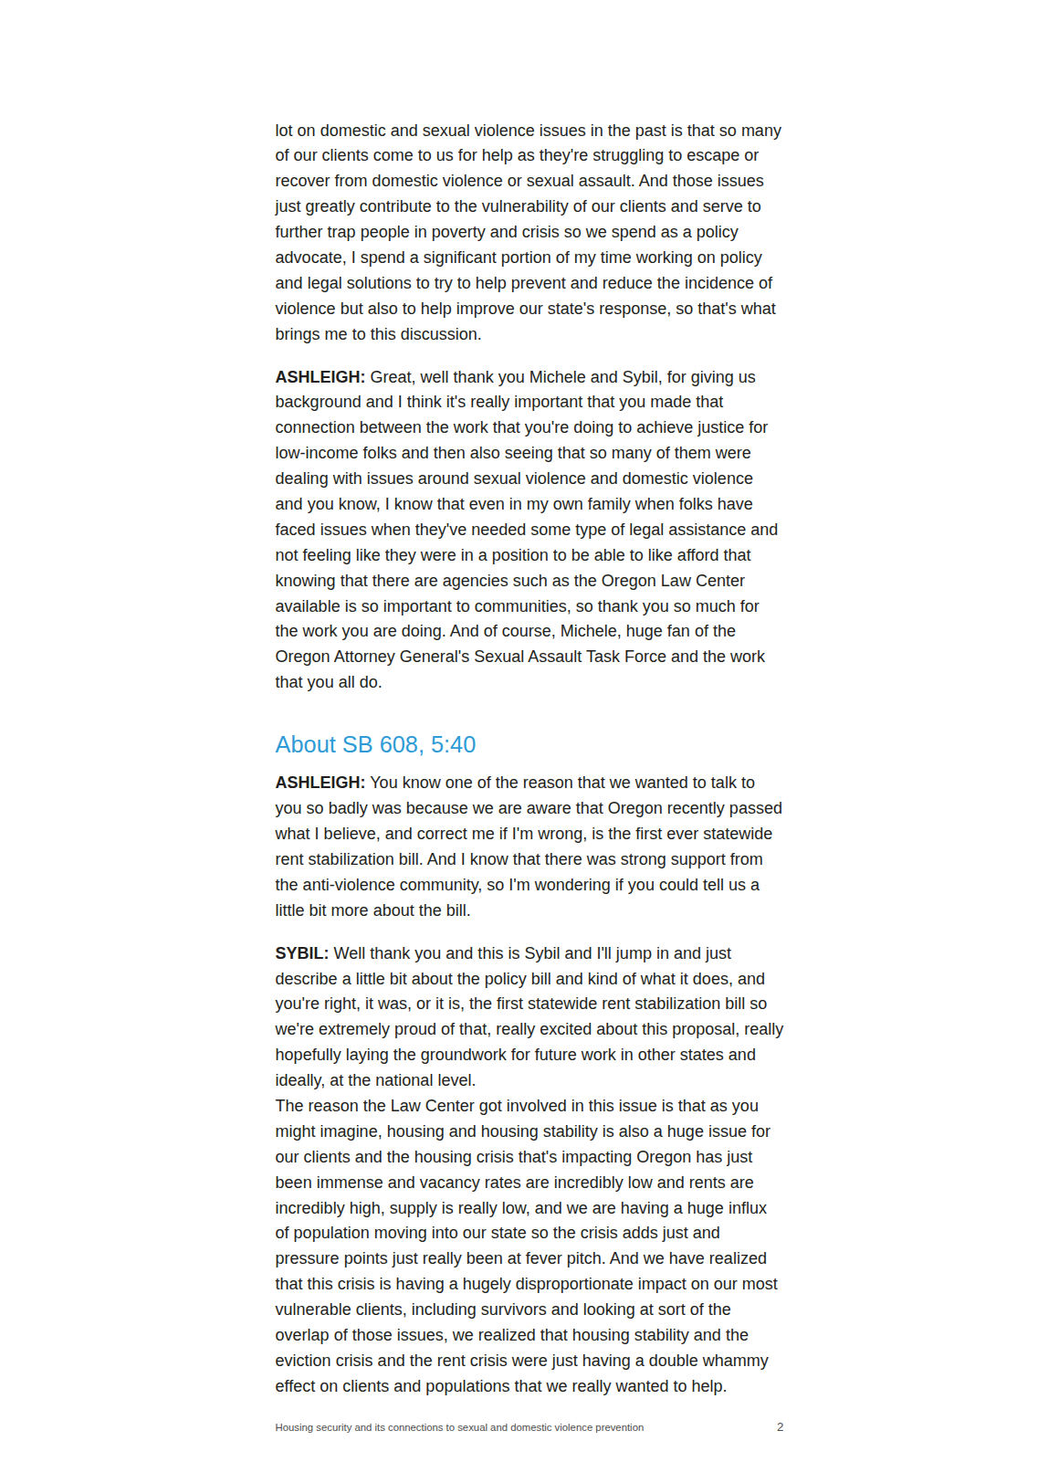lot on domestic and sexual violence issues in the past is that so many of our clients come to us for help as they're struggling to escape or recover from domestic violence or sexual assault. And those issues just greatly contribute to the vulnerability of our clients and serve to further trap people in poverty and crisis so we spend as a policy advocate, I spend a significant portion of my time working on policy and legal solutions to try to help prevent and reduce the incidence of violence but also to help improve our state's response, so that's what brings me to this discussion.
ASHLEIGH: Great, well thank you Michele and Sybil, for giving us background and I think it's really important that you made that connection between the work that you're doing to achieve justice for low-income folks and then also seeing that so many of them were dealing with issues around sexual violence and domestic violence and you know, I know that even in my own family when folks have faced issues when they've needed some type of legal assistance and not feeling like they were in a position to be able to like afford that knowing that there are agencies such as the Oregon Law Center available is so important to communities, so thank you so much for the work you are doing. And of course, Michele, huge fan of the Oregon Attorney General's Sexual Assault Task Force and the work that you all do.
About SB 608, 5:40
ASHLEIGH: You know one of the reason that we wanted to talk to you so badly was because we are aware that Oregon recently passed what I believe, and correct me if I'm wrong, is the first ever statewide rent stabilization bill. And I know that there was strong support from the anti-violence community, so I'm wondering if you could tell us a little bit more about the bill.
SYBIL: Well thank you and this is Sybil and I'll jump in and just describe a little bit about the policy bill and kind of what it does, and you're right, it was, or it is, the first statewide rent stabilization bill so we're extremely proud of that, really excited about this proposal, really hopefully laying the groundwork for future work in other states and ideally, at the national level.
The reason the Law Center got involved in this issue is that as you might imagine, housing and housing stability is also a huge issue for our clients and the housing crisis that's impacting Oregon has just been immense and vacancy rates are incredibly low and rents are incredibly high, supply is really low, and we are having a huge influx of population moving into our state so the crisis adds just and pressure points just really been at fever pitch. And we have realized that this crisis is having a hugely disproportionate impact on our most vulnerable clients, including survivors and looking at sort of the overlap of those issues, we realized that housing stability and the eviction crisis and the rent crisis were just having a double whammy effect on clients and populations that we really wanted to help.
Housing security and its connections to sexual and domestic violence prevention 2